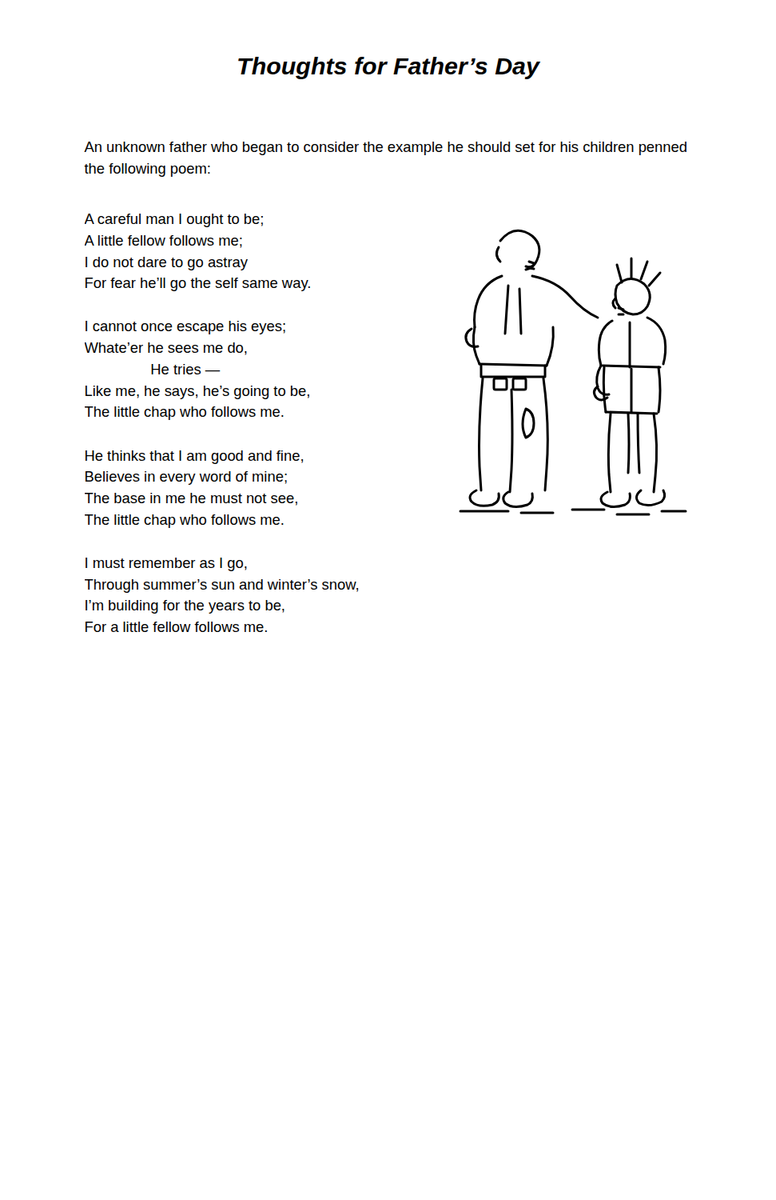Thoughts for Father’s Day
An unknown father who began to consider the example he should set for his children penned the following poem:
A careful man I ought to be;
A little fellow follows me;
I do not dare to go astray
For fear he’ll go the self same way.
I cannot once escape his eyes;
Whate’er he sees me do,
He tries —
Like me, he says, he’s going to be,
The little chap who follows me.
He thinks that I am good and fine,
Believes in every word of mine;
The base in me he must not see,
The little chap who follows me.
I must remember as I go,
Through summer’s sun and winter’s snow,
I’m building for the years to be,
For a little fellow follows me.